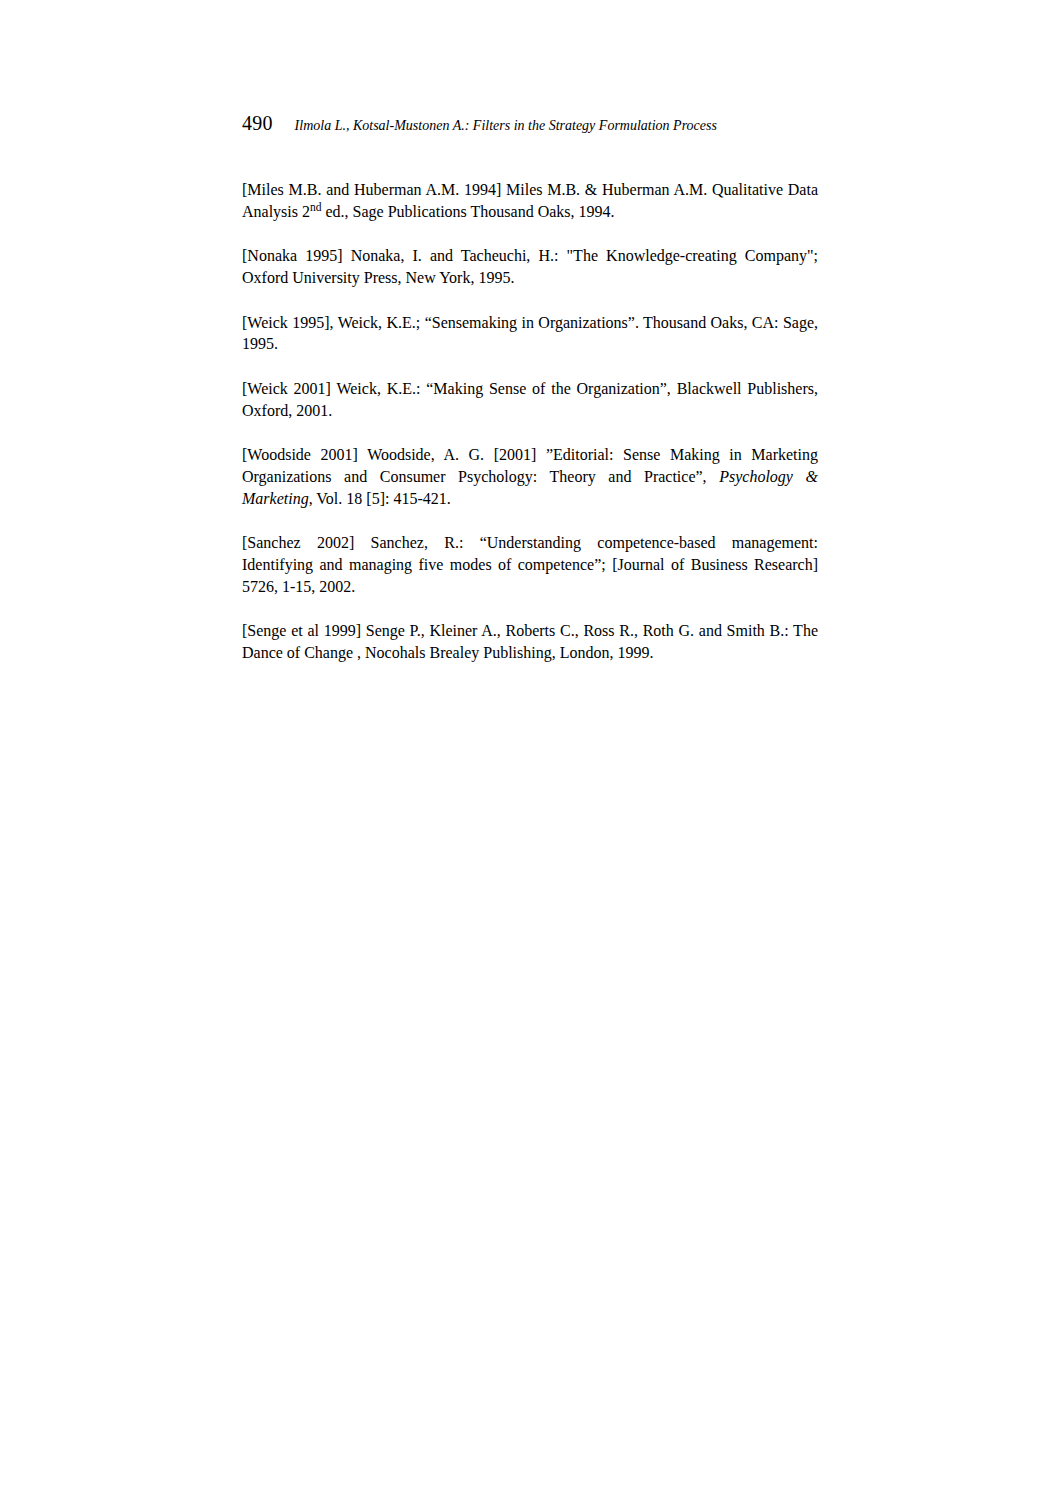490 Ilmola L., Kotsal-Mustonen A.: Filters in the Strategy Formulation Process
[Miles M.B. and Huberman A.M. 1994] Miles M.B. & Huberman A.M. Qualitative Data Analysis 2nd ed., Sage Publications Thousand Oaks, 1994.
[Nonaka 1995] Nonaka, I. and Tacheuchi, H.: "The Knowledge-creating Company"; Oxford University Press, New York, 1995.
[Weick 1995], Weick, K.E.; “Sensemaking in Organizations”. Thousand Oaks, CA: Sage, 1995.
[Weick 2001] Weick, K.E.: “Making Sense of the Organization”, Blackwell Publishers, Oxford, 2001.
[Woodside 2001] Woodside, A. G. [2001] ”Editorial: Sense Making in Marketing Organizations and Consumer Psychology: Theory and Practice”, Psychology & Marketing, Vol. 18 [5]: 415-421.
[Sanchez 2002] Sanchez, R.: “Understanding competence-based management: Identifying and managing five modes of competence”; [Journal of Business Research] 5726, 1-15, 2002.
[Senge et al 1999] Senge P., Kleiner A., Roberts C., Ross R., Roth G. and Smith B.: The Dance of Change , Nocohals Brealey Publishing, London, 1999.